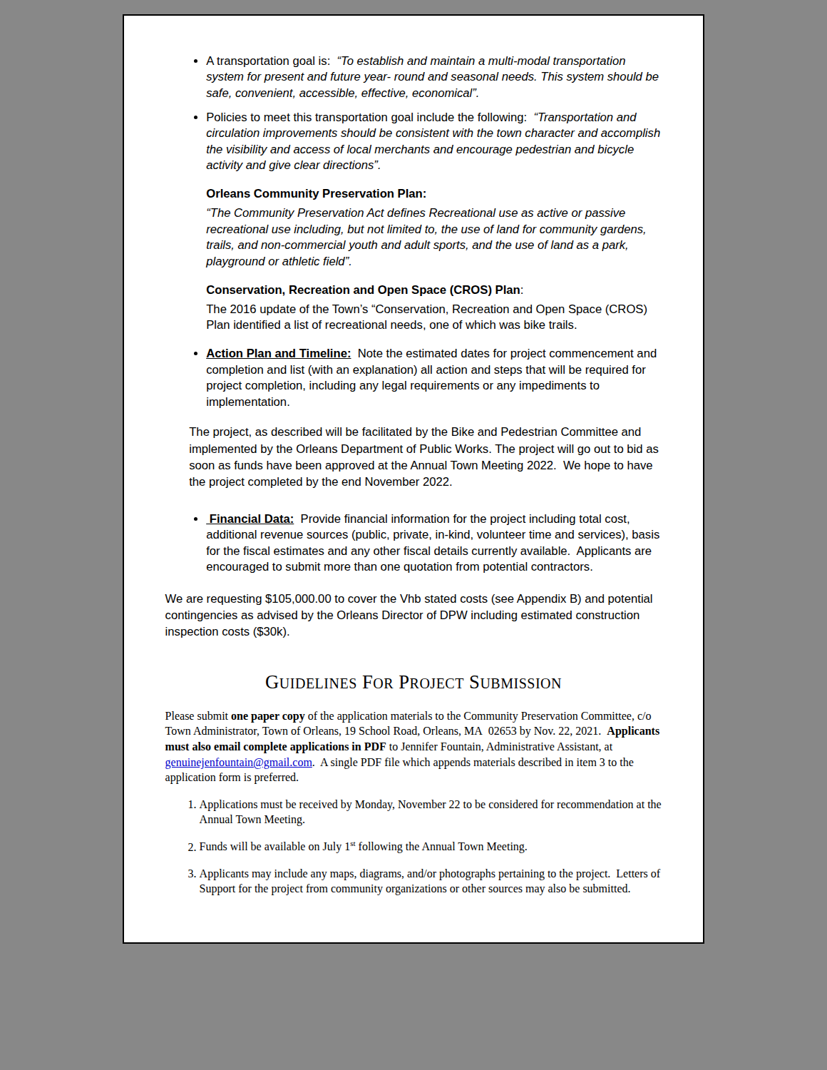A transportation goal is: “To establish and maintain a multi-modal transportation system for present and future year- round and seasonal needs. This system should be safe, convenient, accessible, effective, economical”.
Policies to meet this transportation goal include the following: “Transportation and circulation improvements should be consistent with the town character and accomplish the visibility and access of local merchants and encourage pedestrian and bicycle activity and give clear directions”.
Orleans Community Preservation Plan:
“The Community Preservation Act defines Recreational use as active or passive recreational use including, but not limited to, the use of land for community gardens, trails, and non-commercial youth and adult sports, and the use of land as a park, playground or athletic field”.
Conservation, Recreation and Open Space (CROS) Plan:
The 2016 update of the Town’s “Conservation, Recreation and Open Space (CROS) Plan identified a list of recreational needs, one of which was bike trails.
Action Plan and Timeline: Note the estimated dates for project commencement and completion and list (with an explanation) all action and steps that will be required for project completion, including any legal requirements or any impediments to implementation.
The project, as described will be facilitated by the Bike and Pedestrian Committee and implemented by the Orleans Department of Public Works. The project will go out to bid as soon as funds have been approved at the Annual Town Meeting 2022. We hope to have the project completed by the end November 2022.
Financial Data: Provide financial information for the project including total cost, additional revenue sources (public, private, in-kind, volunteer time and services), basis for the fiscal estimates and any other fiscal details currently available. Applicants are encouraged to submit more than one quotation from potential contractors.
We are requesting $105,000.00 to cover the Vhb stated costs (see Appendix B) and potential contingencies as advised by the Orleans Director of DPW including estimated construction inspection costs ($30k).
GUIDELINES FOR PROJECT SUBMISSION
Please submit one paper copy of the application materials to the Community Preservation Committee, c/o Town Administrator, Town of Orleans, 19 School Road, Orleans, MA 02653 by Nov. 22, 2021. Applicants must also email complete applications in PDF to Jennifer Fountain, Administrative Assistant, at genuinejenfountain@gmail.com. A single PDF file which appends materials described in item 3 to the application form is preferred.
Applications must be received by Monday, November 22 to be considered for recommendation at the Annual Town Meeting.
Funds will be available on July 1st following the Annual Town Meeting.
Applicants may include any maps, diagrams, and/or photographs pertaining to the project. Letters of Support for the project from community organizations or other sources may also be submitted.